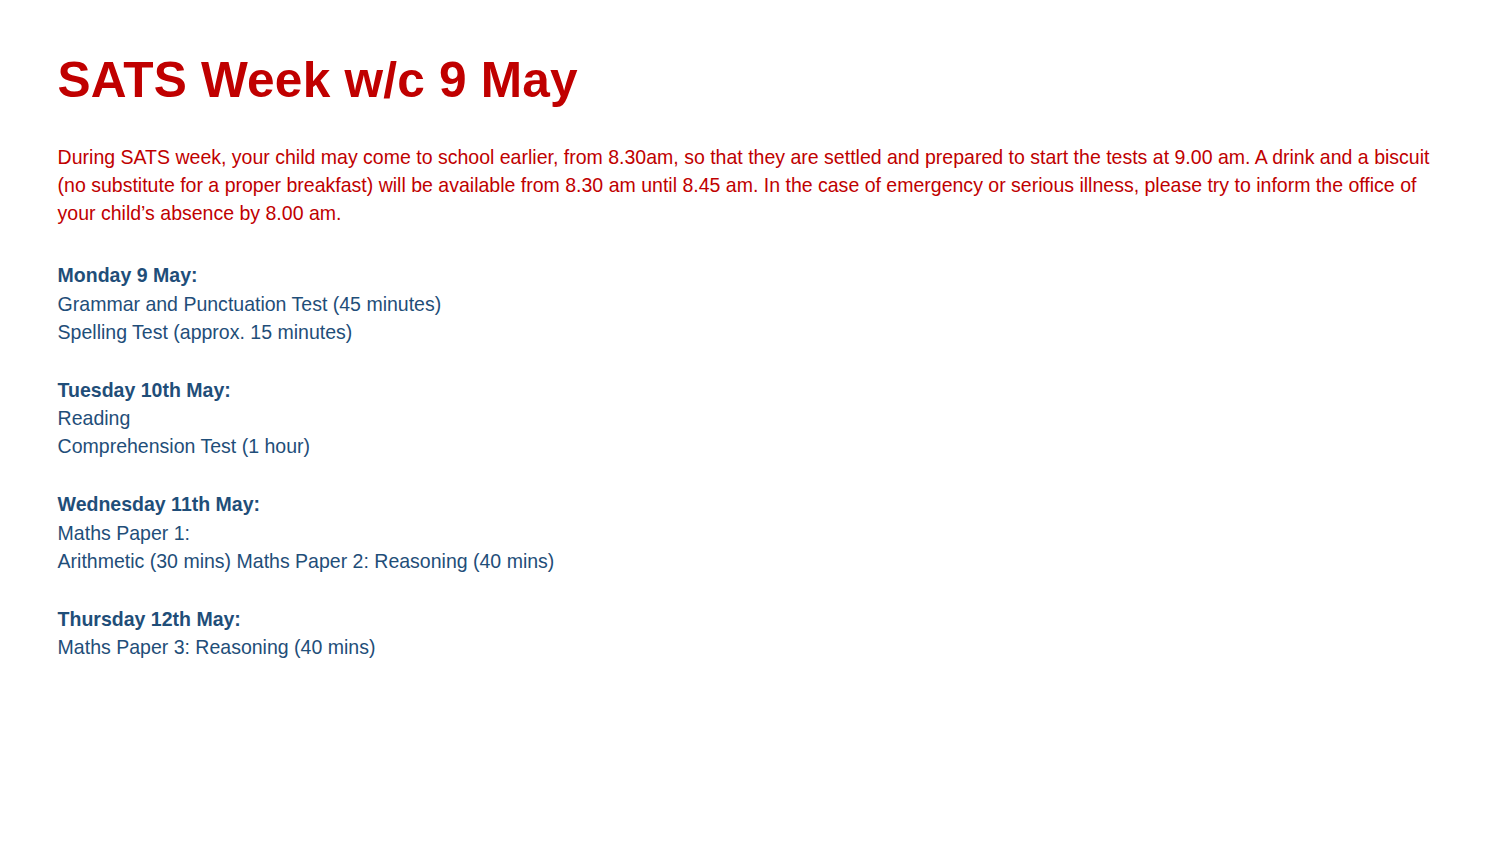SATS Week w/c 9 May
During SATS week, your child may come to school earlier, from 8.30am, so that they are settled and prepared to start the tests at 9.00 am. A drink and a biscuit (no substitute for a proper breakfast) will be available from 8.30 am until 8.45 am. In the case of emergency or serious illness, please try to inform the office of your child’s absence by 8.00 am.
Monday 9 May:
Grammar and Punctuation Test (45 minutes)
Spelling Test (approx. 15 minutes)
Tuesday 10th May:
Reading
Comprehension Test (1 hour)
Wednesday 11th May:
Maths Paper 1:
Arithmetic (30 mins) Maths Paper 2: Reasoning (40 mins)
Thursday 12th May:
Maths Paper 3: Reasoning (40 mins)